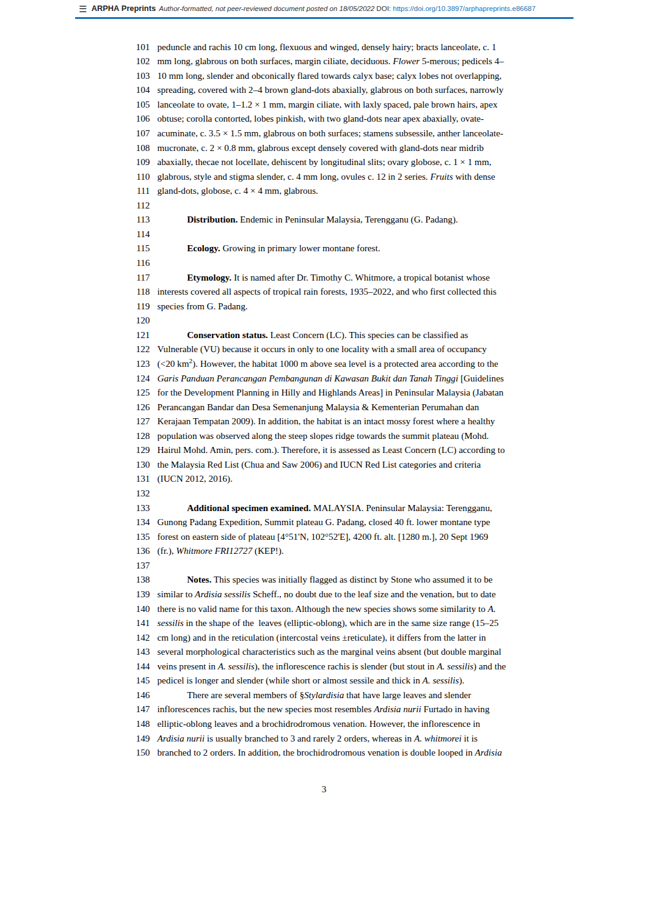☰ ARPHA Preprints Author-formatted, not peer-reviewed document posted on 18/05/2022 DOI: https://doi.org/10.3897/arphapreprints.e86687
peduncle and rachis 10 cm long, flexuous and winged, densely hairy; bracts lanceolate, c. 1
mm long, glabrous on both surfaces, margin ciliate, deciduous. Flower 5-merous; pedicels 4–
10 mm long, slender and obconically flared towards calyx base; calyx lobes not overlapping,
spreading, covered with 2–4 brown gland-dots abaxially, glabrous on both surfaces, narrowly
lanceolate to ovate, 1–1.2 × 1 mm, margin ciliate, with laxly spaced, pale brown hairs, apex
obtuse; corolla contorted, lobes pinkish, with two gland-dots near apex abaxially, ovate-
acuminate, c. 3.5 × 1.5 mm, glabrous on both surfaces; stamens subsessile, anther lanceolate-
mucronate, c. 2 × 0.8 mm, glabrous except densely covered with gland-dots near midrib
abaxially, thecae not locellate, dehiscent by longitudinal slits; ovary globose, c. 1 × 1 mm,
glabrous, style and stigma slender, c. 4 mm long, ovules c. 12 in 2 series. Fruits with dense
gland-dots, globose, c. 4 × 4 mm, glabrous.
Distribution. Endemic in Peninsular Malaysia, Terengganu (G. Padang).
Ecology. Growing in primary lower montane forest.
Etymology. It is named after Dr. Timothy C. Whitmore, a tropical botanist whose
interests covered all aspects of tropical rain forests, 1935–2022, and who first collected this
species from G. Padang.
Conservation status. Least Concern (LC). This species can be classified as
Vulnerable (VU) because it occurs in only to one locality with a small area of occupancy
(<20 km2). However, the habitat 1000 m above sea level is a protected area according to the
Garis Panduan Perancangan Pembangunan di Kawasan Bukit dan Tanah Tinggi [Guidelines
for the Development Planning in Hilly and Highlands Areas] in Peninsular Malaysia (Jabatan
Perancangan Bandar dan Desa Semenanjung Malaysia & Kementerian Perumahan dan
Kerajaan Tempatan 2009). In addition, the habitat is an intact mossy forest where a healthy
population was observed along the steep slopes ridge towards the summit plateau (Mohd.
Hairul Mohd. Amin, pers. com.). Therefore, it is assessed as Least Concern (LC) according to
the Malaysia Red List (Chua and Saw 2006) and IUCN Red List categories and criteria
(IUCN 2012, 2016).
Additional specimen examined. MALAYSIA. Peninsular Malaysia: Terengganu,
Gunong Padang Expedition, Summit plateau G. Padang, closed 40 ft. lower montane type
forest on eastern side of plateau [4°51'N, 102°52'E], 4200 ft. alt. [1280 m.], 20 Sept 1969
(fr.), Whitmore FRI12727 (KEP!).
Notes. This species was initially flagged as distinct by Stone who assumed it to be
similar to Ardisia sessilis Scheff., no doubt due to the leaf size and the venation, but to date
there is no valid name for this taxon. Although the new species shows some similarity to A.
sessilis in the shape of the leaves (elliptic-oblong), which are in the same size range (15–25
cm long) and in the reticulation (intercostal veins ±reticulate), it differs from the latter in
several morphological characteristics such as the marginal veins absent (but double marginal
veins present in A. sessilis), the inflorescence rachis is slender (but stout in A. sessilis) and the
pedicel is longer and slender (while short or almost sessile and thick in A. sessilis).
There are several members of §Stylardisia that have large leaves and slender
inflorescences rachis, but the new species most resembles Ardisia nurii Furtado in having
elliptic-oblong leaves and a brochidrodromous venation. However, the inflorescence in
Ardisia nurii is usually branched to 3 and rarely 2 orders, whereas in A. whitmorei it is
branched to 2 orders. In addition, the brochidrodromous venation is double looped in Ardisia
3